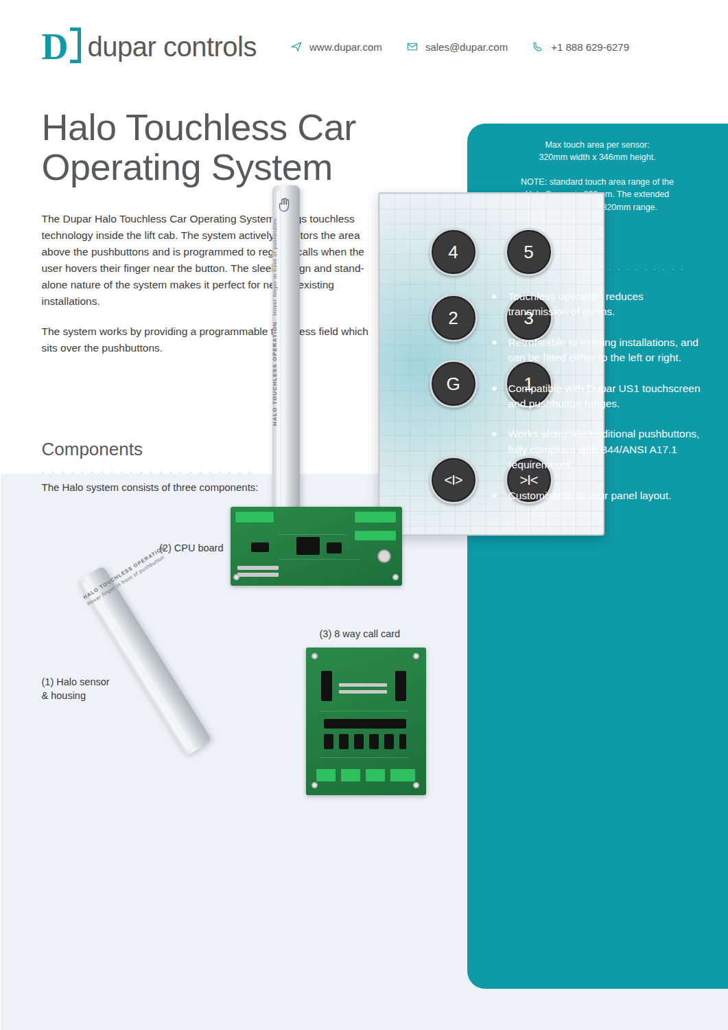D
dupar controls
www.dupar.com sales@dupar.com +1 888 629-6279
Max touch area per sensor:
320mm width x 346mm height.
4
5
2
3
G
1
<I>
>I<
HALO TOUCHLESS OPERATION Hover finger in front of pushbutton
NOTE: standard touch area range of the
Halo Sensor is 200mm. The extended
version provides 320mm range.
Key features
. . . . . . . . . . . . . . . . . . . . . .
Touchless operation reduces transmission of germs.
Retrofittable to existing installations, and can be fitted either to the left or right.
Compatible with Dupar US1 touchscreen and pushbutton ranges.
Works alongside traditional pushbuttons, fully compliant with B44/ANSI A17.1 requirements.
Customisable to your panel layout.
Halo Touchless Car
Operating System
The Dupar Halo Touchless Car Operating System brings touchless technology inside the lift cab. The system actively monitors the area above the pushbuttons and is programmed to register calls when the user hovers their finger near the button. The sleek design and stand-alone nature of the system makes it perfect for new or existing installations.
The system works by providing a programmable touchless field which sits over the pushbuttons.
Components
. . . . . . . . . . . . . . . . . . . . . .
The Halo system consists of three components:
(2) CPU board
(3) 8 way call card
(1) Halo sensor
& housing
HALO TOUCHLESS OPERATION
Hover finger in front of pushbutton